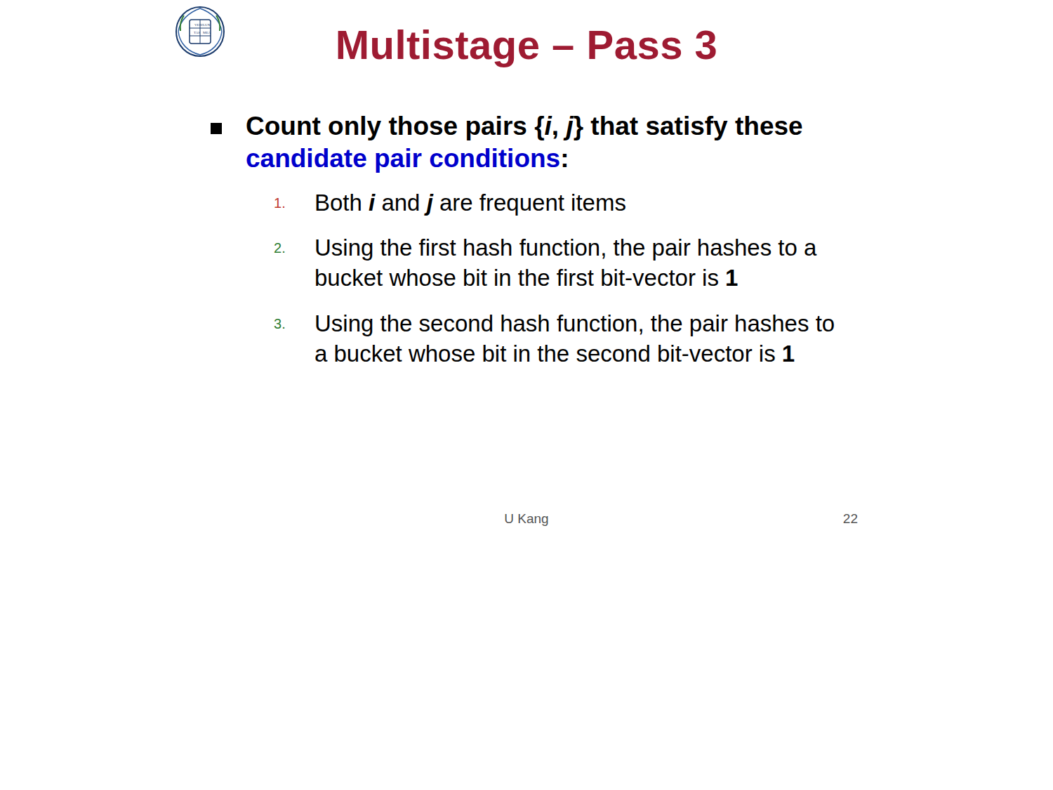University crest VERI LUX TAS MEA
Multistage – Pass 3
Count only those pairs {i, j} that satisfy these candidate pair conditions:
Both i and j are frequent items
Using the first hash function, the pair hashes to a bucket whose bit in the first bit-vector is 1
Using the second hash function, the pair hashes to a bucket whose bit in the second bit-vector is 1
U Kang
22